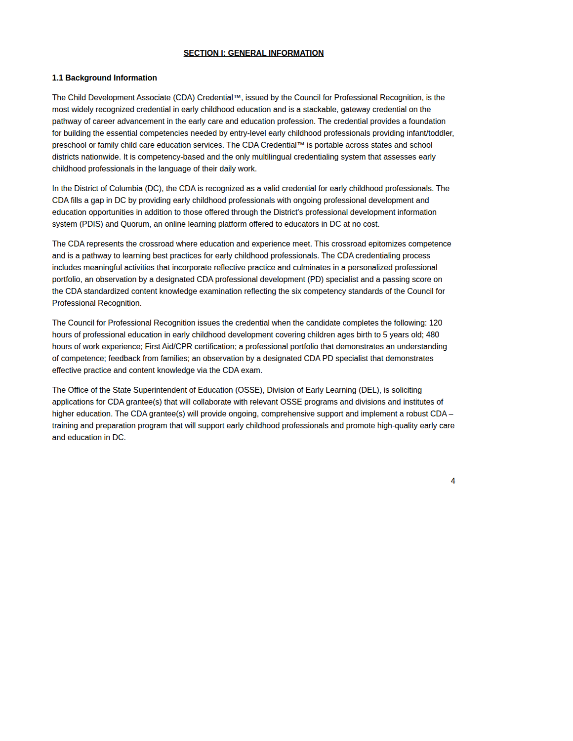SECTION I: GENERAL INFORMATION
1.1 Background Information
The Child Development Associate (CDA) Credential™, issued by the Council for Professional Recognition, is the most widely recognized credential in early childhood education and is a stackable, gateway credential on the pathway of career advancement in the early care and education profession. The credential provides a foundation for building the essential competencies needed by entry-level early childhood professionals providing infant/toddler, preschool or family child care education services. The CDA Credential™ is portable across states and school districts nationwide. It is competency-based and the only multilingual credentialing system that assesses early childhood professionals in the language of their daily work.
In the District of Columbia (DC), the CDA is recognized as a valid credential for early childhood professionals. The CDA fills a gap in DC by providing early childhood professionals with ongoing professional development and education opportunities in addition to those offered through the District's professional development information system (PDIS) and Quorum, an online learning platform offered to educators in DC at no cost.
The CDA represents the crossroad where education and experience meet. This crossroad epitomizes competence and is a pathway to learning best practices for early childhood professionals. The CDA credentialing process includes meaningful activities that incorporate reflective practice and culminates in a personalized professional portfolio, an observation by a designated CDA professional development (PD) specialist and a passing score on the CDA standardized content knowledge examination reflecting the six competency standards of the Council for Professional Recognition.
The Council for Professional Recognition issues the credential when the candidate completes the following: 120 hours of professional education in early childhood development covering children ages birth to 5 years old; 480 hours of work experience; First Aid/CPR certification; a professional portfolio that demonstrates an understanding of competence; feedback from families; an observation by a designated CDA PD specialist that demonstrates effective practice and content knowledge via the CDA exam.
The Office of the State Superintendent of Education (OSSE), Division of Early Learning (DEL), is soliciting applications for CDA grantee(s) that will collaborate with relevant OSSE programs and divisions and institutes of higher education. The CDA grantee(s) will provide ongoing, comprehensive support and implement a robust CDA – training and preparation program that will support early childhood professionals and promote high-quality early care and education in DC.
4